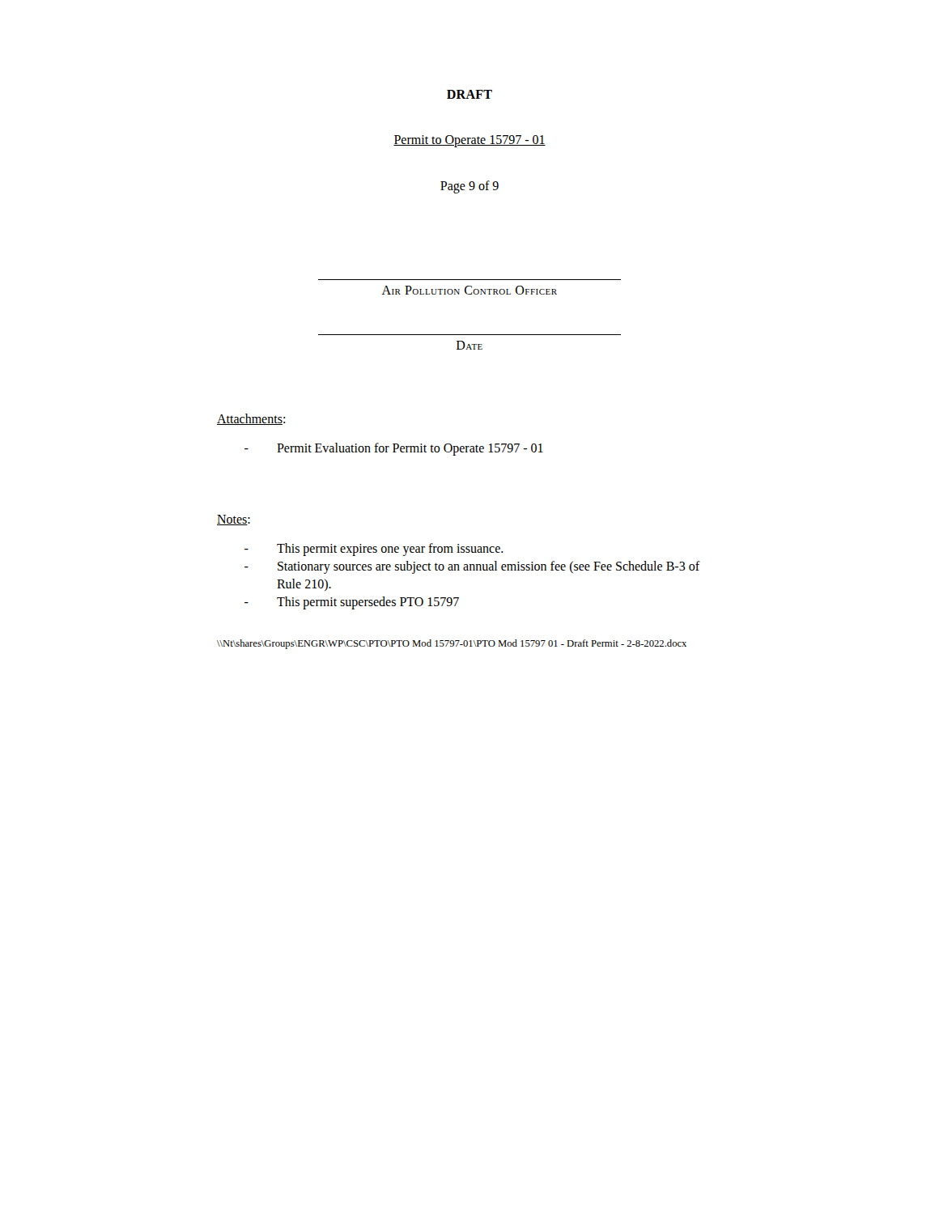DRAFT
Permit to Operate 15797 - 01
Page 9 of 9
Air Pollution Control Officer
Date
Attachments:
Permit Evaluation for Permit to Operate 15797 - 01
Notes:
This permit expires one year from issuance.
Stationary sources are subject to an annual emission fee (see Fee Schedule B-3 of Rule 210).
This permit supersedes PTO 15797
\\Nt\shares\Groups\ENGR\WP\CSC\PTO\PTO Mod 15797-01\PTO Mod 15797 01 - Draft Permit - 2-8-2022.docx